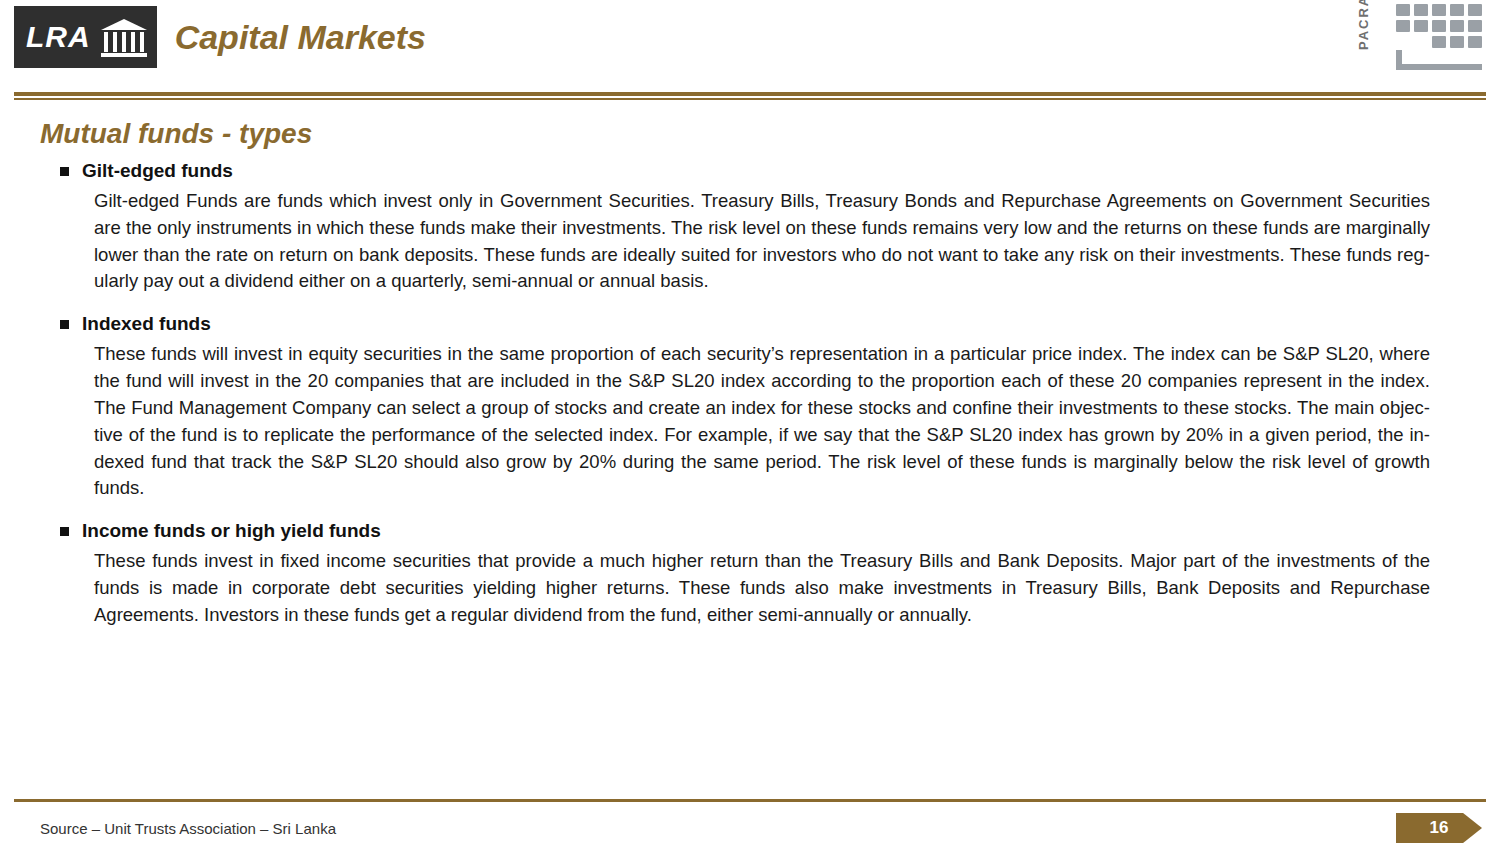LRA
Capital Markets
PACRA
Mutual funds - types
Gilt-edged funds
Gilt-edged Funds are funds which invest only in Government Securities. Treasury Bills, Treasury Bonds and Repurchase Agreements on Government Securities are the only instruments in which these funds make their investments. The risk level on these funds remains very low and the returns on these funds are marginally lower than the rate on return on bank deposits. These funds are ideally suited for investors who do not want to take any risk on their investments. These funds regularly pay out a dividend either on a quarterly, semi-annual or annual basis.
Indexed funds
These funds will invest in equity securities in the same proportion of each security’s representation in a particular price index. The index can be S&P SL20, where the fund will invest in the 20 companies that are included in the S&P SL20 index according to the proportion each of these 20 companies represent in the index. The Fund Management Company can select a group of stocks and create an index for these stocks and confine their investments to these stocks. The main objective of the fund is to replicate the performance of the selected index. For example, if we say that the S&P SL20 index has grown by 20% in a given period, the indexed fund that track the S&P SL20 should also grow by 20% during the same period. The risk level of these funds is marginally below the risk level of growth funds.
Income funds or high yield funds
These funds invest in fixed income securities that provide a much higher return than the Treasury Bills and Bank Deposits. Major part of the investments of the funds is made in corporate debt securities yielding higher returns. These funds also make investments in Treasury Bills, Bank Deposits and Repurchase Agreements. Investors in these funds get a regular dividend from the fund, either semi-annually or annually.
Source – Unit Trusts Association – Sri Lanka
16